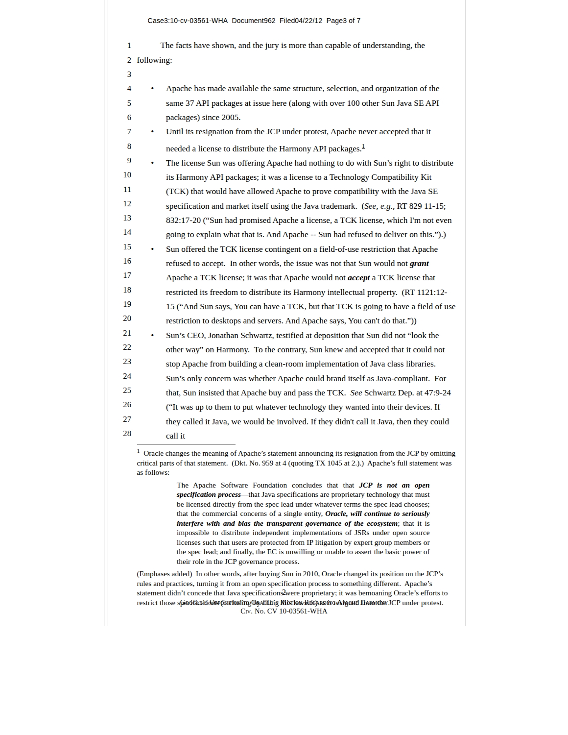Case3:10-cv-03561-WHA Document962 Filed04/22/12 Page3 of 7
1
2
3
4
5
6
7
8
9
10
11
12
13
14
15
16
17
18
19
20
21
22
23
24
25
26
27
28
The facts have shown, and the jury is more than capable of understanding, the following:
Apache has made available the same structure, selection, and organization of the same 37 API packages at issue here (along with over 100 other Sun Java SE API packages) since 2005.
Until its resignation from the JCP under protest, Apache never accepted that it needed a license to distribute the Harmony API packages.1
The license Sun was offering Apache had nothing to do with Sun’s right to distribute its Harmony API packages; it was a license to a Technology Compatibility Kit (TCK) that would have allowed Apache to prove compatibility with the Java SE specification and market itself using the Java trademark. (See, e.g., RT 829 11-15; 832:17-20 (“Sun had promised Apache a license, a TCK license, which I'm not even going to explain what that is. And Apache -- Sun had refused to deliver on this.”).)
Sun offered the TCK license contingent on a field-of-use restriction that Apache refused to accept. In other words, the issue was not that Sun would not grant Apache a TCK license; it was that Apache would not accept a TCK license that restricted its freedom to distribute its Harmony intellectual property. (RT 1121:12-15 (“And Sun says, You can have a TCK, but that TCK is going to have a field of use restriction to desktops and servers. And Apache says, You can't do that.”))
Sun’s CEO, Jonathan Schwartz, testified at deposition that Sun did not “look the other way” on Harmony. To the contrary, Sun knew and accepted that it could not stop Apache from building a clean-room implementation of Java class libraries. Sun’s only concern was whether Apache could brand itself as Java-compliant. For that, Sun insisted that Apache buy and pass the TCK. See Schwartz Dep. at 47:9-24 (“It was up to them to put whatever technology they wanted into their devices. If they called it Java, we would be involved. If they didn't call it Java, then they could call it
1 Oracle changes the meaning of Apache’s statement announcing its resignation from the JCP by omitting critical parts of that statement. (Dkt. No. 959 at 4 (quoting TX 1045 at 2.).) Apache’s full statement was as follows:
The Apache Software Foundation concludes that that JCP is not an open specification process—that Java specifications are proprietary technology that must be licensed directly from the spec lead under whatever terms the spec lead chooses; that the commercial concerns of a single entity, Oracle, will continue to seriously interfere with and bias the transparent governance of the ecosystem; that it is impossible to distribute independent implementations of JSRs under open source licenses such that users are protected from IP litigation by expert group members or the spec lead; and finally, the EC is unwilling or unable to assert the basic power of their role in the JCP governance process.
(Emphases added) In other words, after buying Sun in 2010, Oracle changed its position on the JCP’s rules and practices, turning it from an open specification process to something different. Apache’s statement didn’t concede that Java specifications were proprietary; it was bemoaning Oracle’s efforts to restrict those specifications (including by filing this lawsuit) as it resigned from the JCP under protest.
2
Google’s Opposition to Oracle’s Motion Regarding Apache Harmony
Civ. No. CV 10-03561-WHA